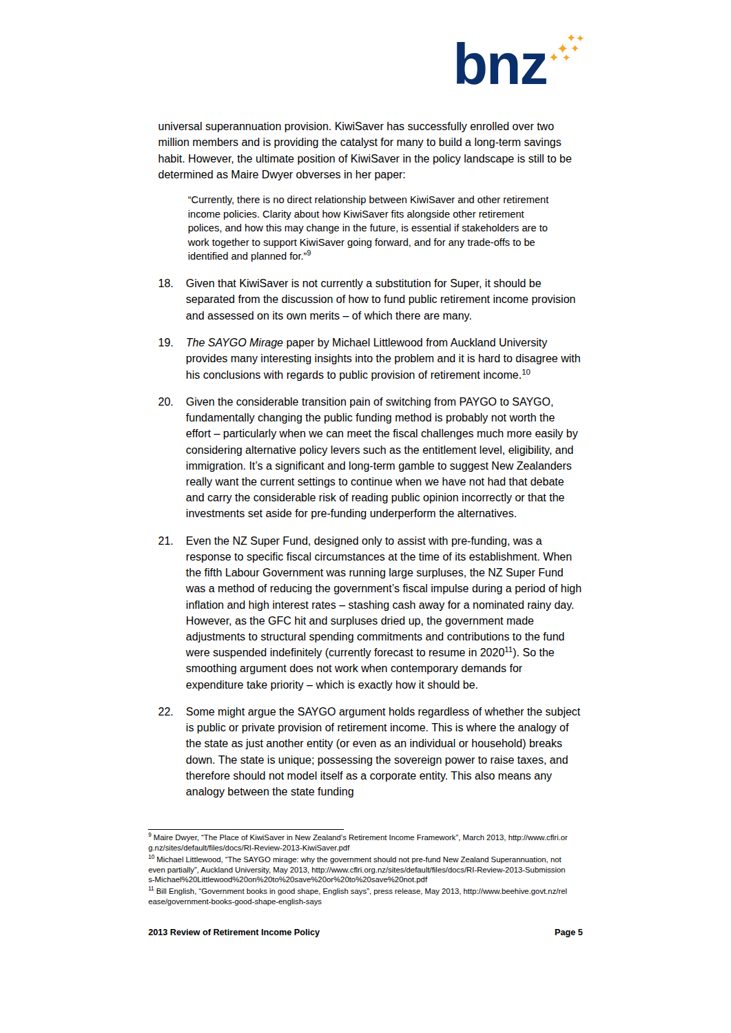bnz ✦ ✦ ✦ ✦ ✦ ✦
universal superannuation provision. KiwiSaver has successfully enrolled over two million members and is providing the catalyst for many to build a long-term savings habit. However, the ultimate position of KiwiSaver in the policy landscape is still to be determined as Maire Dwyer obverses in her paper:
“Currently, there is no direct relationship between KiwiSaver and other retirement income policies. Clarity about how KiwiSaver fits alongside other retirement polices, and how this may change in the future, is essential if stakeholders are to work together to support KiwiSaver going forward, and for any trade-offs to be identified and planned for.”9
18. Given that KiwiSaver is not currently a substitution for Super, it should be separated from the discussion of how to fund public retirement income provision and assessed on its own merits – of which there are many.
19. The SAYGO Mirage paper by Michael Littlewood from Auckland University provides many interesting insights into the problem and it is hard to disagree with his conclusions with regards to public provision of retirement income.10
20. Given the considerable transition pain of switching from PAYGO to SAYGO, fundamentally changing the public funding method is probably not worth the effort – particularly when we can meet the fiscal challenges much more easily by considering alternative policy levers such as the entitlement level, eligibility, and immigration. It’s a significant and long-term gamble to suggest New Zealanders really want the current settings to continue when we have not had that debate and carry the considerable risk of reading public opinion incorrectly or that the investments set aside for pre-funding underperform the alternatives.
21. Even the NZ Super Fund, designed only to assist with pre-funding, was a response to specific fiscal circumstances at the time of its establishment. When the fifth Labour Government was running large surpluses, the NZ Super Fund was a method of reducing the government’s fiscal impulse during a period of high inflation and high interest rates – stashing cash away for a nominated rainy day. However, as the GFC hit and surpluses dried up, the government made adjustments to structural spending commitments and contributions to the fund were suspended indefinitely (currently forecast to resume in 202011). So the smoothing argument does not work when contemporary demands for expenditure take priority – which is exactly how it should be.
22. Some might argue the SAYGO argument holds regardless of whether the subject is public or private provision of retirement income. This is where the analogy of the state as just another entity (or even as an individual or household) breaks down. The state is unique; possessing the sovereign power to raise taxes, and therefore should not model itself as a corporate entity. This also means any analogy between the state funding
9 Maire Dwyer, “The Place of KiwiSaver in New Zealand’s Retirement Income Framework”, March 2013, http://www.cflri.org.nz/sites/default/files/docs/RI-Review-2013-KiwiSaver.pdf
10 Michael Littlewood, “The SAYGO mirage: why the government should not pre-fund New Zealand Superannuation, not even partially”, Auckland University, May 2013, http://www.cflri.org.nz/sites/default/files/docs/RI-Review-2013-Submissions-Michael%20Littlewood%20on%20to%20save%20or%20to%20save%20not.pdf
11 Bill English, “Government books in good shape, English says”, press release, May 2013, http://www.beehive.govt.nz/release/government-books-good-shape-english-says
2013 Review of Retirement Income Policy Page 5